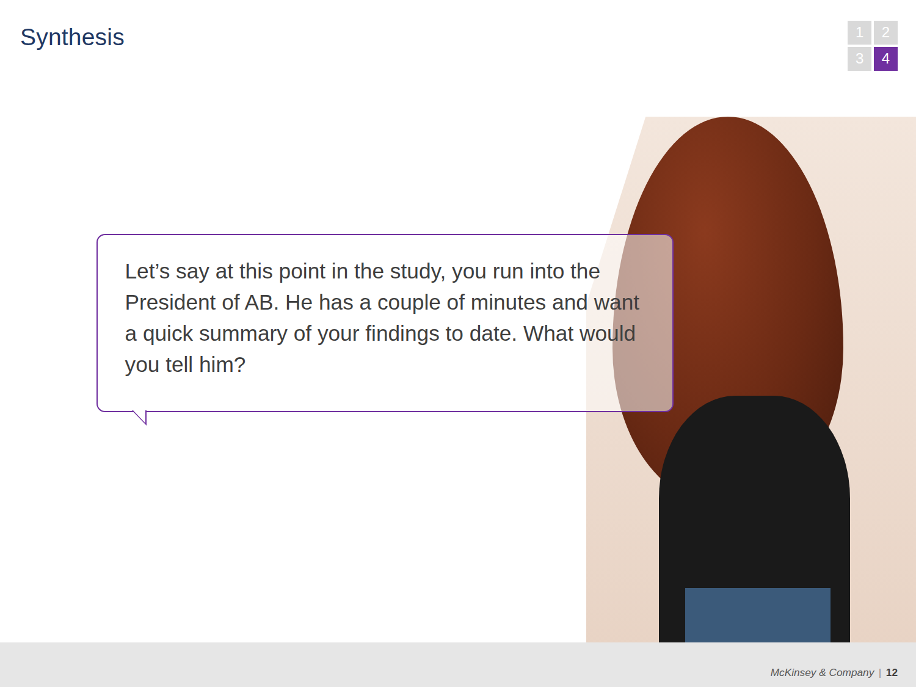Synthesis
1
2
3
4
Let’s say at this point in the study, you run into the President of AB. He has a couple of minutes and want a quick summary of your findings to date. What would you tell him?
McKinsey & Company|12